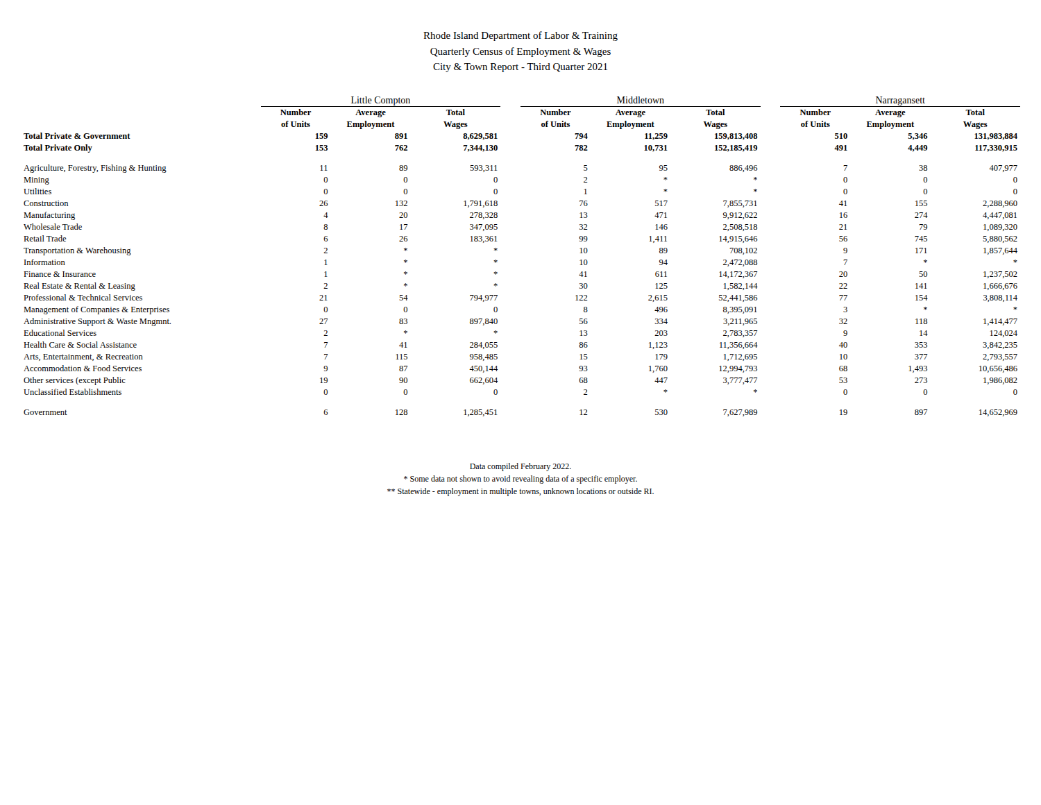Rhode Island Department of Labor & Training
Quarterly Census of Employment & Wages
City & Town Report - Third Quarter 2021
| | Little Compton | | Middletown | | Narragansett |
| | Number | Average | Total | | Number | Average | Total | | Number | Average | Total |
| | of Units | Employment | Wages | | of Units | Employment | Wages | | of Units | Employment | Wages |
| Total Private & Government | 159 | 891 | 8,629,581 | | 794 | 11,259 | 159,813,408 | | 510 | 5,346 | 131,983,884 |
| Total Private Only | 153 | 762 | 7,344,130 | | 782 | 10,731 | 152,185,419 | | 491 | 4,449 | 117,330,915 |
| Agriculture, Forestry, Fishing & Hunting | 11 | 89 | 593,311 | | 5 | 95 | 886,496 | | 7 | 38 | 407,977 |
| Mining | 0 | 0 | 0 | | 2 | * | * | | 0 | 0 | 0 |
| Utilities | 0 | 0 | 0 | | 1 | * | * | | 0 | 0 | 0 |
| Construction | 26 | 132 | 1,791,618 | | 76 | 517 | 7,855,731 | | 41 | 155 | 2,288,960 |
| Manufacturing | 4 | 20 | 278,328 | | 13 | 471 | 9,912,622 | | 16 | 274 | 4,447,081 |
| Wholesale Trade | 8 | 17 | 347,095 | | 32 | 146 | 2,508,518 | | 21 | 79 | 1,089,320 |
| Retail Trade | 6 | 26 | 183,361 | | 99 | 1,411 | 14,915,646 | | 56 | 745 | 5,880,562 |
| Transportation & Warehousing | 2 | * | * | | 10 | 89 | 708,102 | | 9 | 171 | 1,857,644 |
| Information | 1 | * | * | | 10 | 94 | 2,472,088 | | 7 | * | * |
| Finance & Insurance | 1 | * | * | | 41 | 611 | 14,172,367 | | 20 | 50 | 1,237,502 |
| Real Estate & Rental & Leasing | 2 | * | * | | 30 | 125 | 1,582,144 | | 22 | 141 | 1,666,676 |
| Professional & Technical Services | 21 | 54 | 794,977 | | 122 | 2,615 | 52,441,586 | | 77 | 154 | 3,808,114 |
| Management of Companies & Enterprises | 0 | 0 | 0 | | 8 | 496 | 8,395,091 | | 3 | * | * |
| Administrative Support & Waste Mngmnt. | 27 | 83 | 897,840 | | 56 | 334 | 3,211,965 | | 32 | 118 | 1,414,477 |
| Educational Services | 2 | * | * | | 13 | 203 | 2,783,357 | | 9 | 14 | 124,024 |
| Health Care & Social Assistance | 7 | 41 | 284,055 | | 86 | 1,123 | 11,356,664 | | 40 | 353 | 3,842,235 |
| Arts, Entertainment, & Recreation | 7 | 115 | 958,485 | | 15 | 179 | 1,712,695 | | 10 | 377 | 2,793,557 |
| Accommodation & Food Services | 9 | 87 | 450,144 | | 93 | 1,760 | 12,994,793 | | 68 | 1,493 | 10,656,486 |
| Other services (except Public | 19 | 90 | 662,604 | | 68 | 447 | 3,777,477 | | 53 | 273 | 1,986,082 |
| Unclassified Establishments | 0 | 0 | 0 | | 2 | * | * | | 0 | 0 | 0 |
| Government | 6 | 128 | 1,285,451 | | 12 | 530 | 7,627,989 | | 19 | 897 | 14,652,969 |
Data compiled February 2022.
* Some data not shown to avoid revealing data of a specific employer.
** Statewide - employment in multiple towns, unknown locations or outside RI.